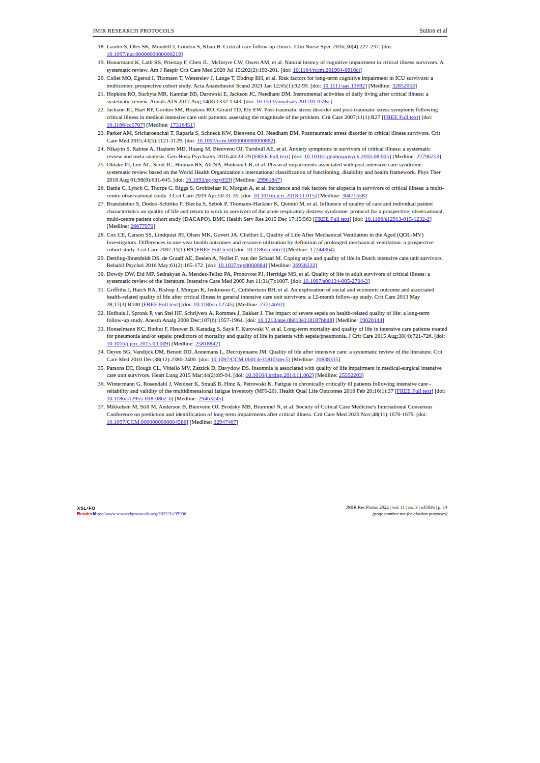JMIR Research Protocols
Sutton et al
18. Lasiter S, Oles SK, Mundell J, London S, Khan B. Critical care follow-up clinics. Clin Nurse Spec 2016;30(4):227-237. [doi: 10.1097/nur.0000000000000219]
19. Honarmand K, Lalli RS, Priestap F, Chen JL, McIntyre CW, Owen AM, et al. Natural history of cognitive impairment in critical illness survivors. A systematic review. Am J Respir Crit Care Med 2020 Jul 15;202(2):193-201. [doi: 10.1164/rccm.201904-0816ci]
20. Collet MO, Egerod I, Thomsen T, Wetterslev J, Lange T, Ebdrup BH, et al. Risk factors for long-term cognitive impairment in ICU survivors: a multicenter, prospective cohort study. Acta Anaesthesiol Scand 2021 Jan 12;65(1):92-99. [doi: 10.1111/aas.13692] [Medline: 32852053]
21. Hopkins RO, Suchyta MR, Kamdar BB, Darowski E, Jackson JC, Needham DM. Instrumental activities of daily living after critical illness: a systematic review. Annals ATS 2017 Aug;14(8):1332-1343. [doi: 10.1513/annalsats.201701-059sr]
22. Jackson JC, Hart RP, Gordon SM, Hopkins RO, Girard TD, Ely EW. Post-traumatic stress disorder and post-traumatic stress symptoms following critical illness in medical intensive care unit patients: assessing the magnitude of the problem. Crit Care 2007;11(1):R27 [FREE Full text] [doi: 10.1186/cc5707] [Medline: 17316451]
23. Parker AM, Sricharoenchai T, Raparla S, Schneck KW, Bienvenu OJ, Needham DM. Posttraumatic stress disorder in critical illness survivors. Crit Care Med 2015;43(5):1121-1129. [doi: 10.1097/ccm.0000000000000882]
24. Nikayin S, Rabiee A, Hashem MD, Huang M, Bienvenu OJ, Turnbull AE, et al. Anxiety symptoms in survivors of critical illness: a systematic review and meta-analysis. Gen Hosp Psychiatry 2016;43:23-29 [FREE Full text] [doi: 10.1016/j.genhosppsych.2016.08.005] [Medline: 27796253]
25. Ohtake PJ, Lee AC, Scott JC, Hinman RS, Ali NA, Hinkson CR, et al. Physical impairments associated with post-intensive care syndrome: systematic review based on the World Health Organization's international classification of functioning, disability and health framework. Phys Ther 2018 Aug 01;98(8):631-645. [doi: 10.1093/ptj/pzy059] [Medline: 29961847]
26. Battle C, Lynch C, Thorpe C, Biggs S, Grobbelaar K, Morgan A, et al. Incidence and risk factors for alopecia in survivors of critical illness: a multi-centre observational study. J Crit Care 2019 Apr;50:31-35. [doi: 10.1016/j.jcrc.2018.11.015] [Medline: 30471558]
27. Brandstetter S, Dodoo-Schittko F, Blecha S, Sebök P, Thomann-Hackner K, Quintel M, et al. Influence of quality of care and individual patient characteristics on quality of life and return to work in survivors of the acute respiratory distress syndrome: protocol for a prospective, observational, multi-centre patient cohort study (DACAPO). BMC Health Serv Res 2015 Dec 17;15:563 [FREE Full text] [doi: 10.1186/s12913-015-1232-2] [Medline: 26677970]
28. Cox CE, Carson SS, Lindquist JH, Olsen MK, Govert JA, Chelluri L, Quality of Life After Mechanical Ventilation in the Aged (QOL-MV) Investigators. Differences in one-year health outcomes and resource utilization by definition of prolonged mechanical ventilation: a prospective cohort study. Crit Care 2007;11(1):R9 [FREE Full text] [doi: 10.1186/cc5667] [Medline: 17244364]
29. Dettling-Ihnenfeldt DS, de Graaff AE, Beelen A, Nollet F, van der Schaaf M. Coping style and quality of life in Dutch intensive care unit survivors. Rehabil Psychol 2016 May;61(2):165-172. [doi: 10.1037/rep0000084] [Medline: 26938222]
30. Dowdy DW, Eid MP, Sedrakyan A, Mendez-Tellez PA, Pronovost PJ, Herridge MS, et al. Quality of life in adult survivors of critical illness: a systematic review of the literature. Intensive Care Med 2005 Jun 11;31(7):1007. [doi: 10.1007/s00134-005-2704-3]
31. Griffiths J, Hatch RA, Bishop J, Morgan K, Jenkinson C, Cuthbertson BH, et al. An exploration of social and economic outcome and associated health-related quality of life after critical illness in general intensive care unit survivors: a 12-month follow-up study. Crit Care 2013 May 28;17(3):R100 [FREE Full text] [doi: 10.1186/cc12745] [Medline: 23714692]
32. Hofhuis J, Spronk P, van Stel HF, Schrijvers A, Rommes J, Bakker J. The impact of severe sepsis on health-related quality of life: a long-term follow-up study. Anesth Analg 2008 Dec;107(6):1957-1964. [doi: 10.1213/ane.0b013e318187bbd8] [Medline: 19020144]
33. Honselmann KC, Buthut F, Heuwer B, Karadag S, Sayk F, Kurowski V, et al. Long-term mortality and quality of life in intensive care patients treated for pneumonia and/or sepsis: predictors of mortality and quality of life in patients with sepsis/pneumonia. J Crit Care 2015 Aug;30(4):721-726. [doi: 10.1016/j.jcrc.2015.03.009] [Medline: 25818842]
34. Oeyen SG, Vandijck DM, Benoit DD, Annemans L, Decruyenaere JM. Quality of life after intensive care: a systematic review of the literature. Crit Care Med 2010 Dec;38(12):2386-2400. [doi: 10.1097/CCM.0b013e3181f3dec5] [Medline: 20838335]
35. Parsons EC, Hough CL, Vitiello MV, Zatzick D, Davydow DS. Insomnia is associated with quality of life impairment in medical-surgical intensive care unit survivors. Heart Lung 2015 Mar;44(2):89-94. [doi: 10.1016/j.hrtlng.2014.11.002] [Medline: 25592203]
36. Wintermann G, Rosendahl J, Weidner K, Strauß B, Hinz A, Petrowski K. Fatigue in chronically critically ill patients following intensive care - reliability and validity of the multidimensional fatigue inventory (MFI-20). Health Qual Life Outcomes 2018 Feb 20;16(1):37 [FREE Full text] [doi: 10.1186/s12955-018-0862-6] [Medline: 29463245]
37. Mikkelsen M, Still M, Anderson B, Bienvenu OJ, Brodsky MB, Brummel N, et al. Society of Critical Care Medicine's International Consensus Conference on prediction and identification of long-term impairments after critical illness. Crit Care Med 2020 Nov;48(11):1670-1679. [doi: 10.1097/CCM.0000000000004586] [Medline: 32947467]
XSL•FO
Render X
https://www.researchprotocols.org/2022/3/e35936
JMIR Res Protoc 2022 | vol. 11 | iss. 3 | e35936 | p. 14
(page number not for citation purposes)